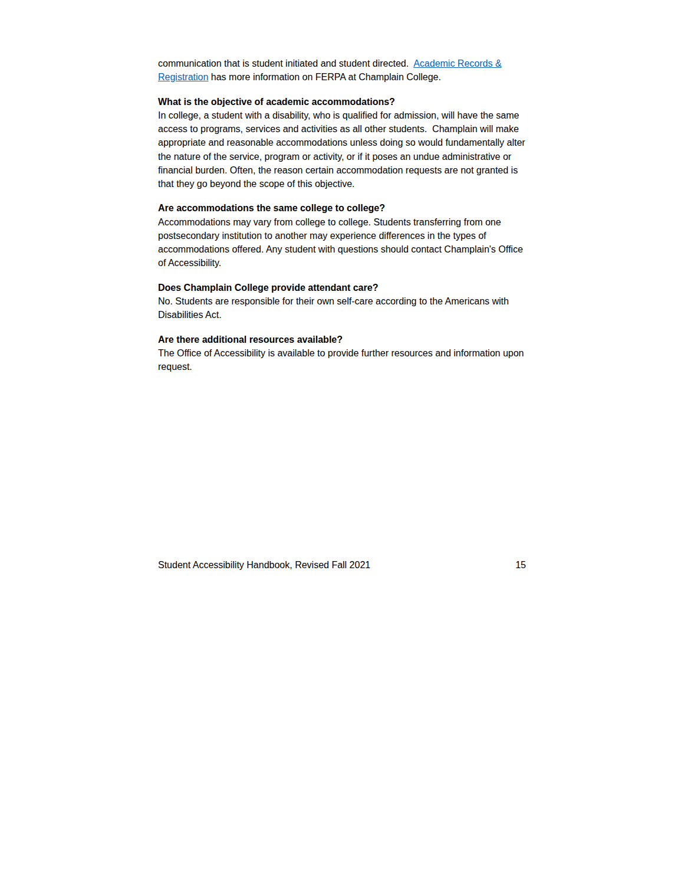communication that is student initiated and student directed. Academic Records & Registration has more information on FERPA at Champlain College.
What is the objective of academic accommodations?
In college, a student with a disability, who is qualified for admission, will have the same access to programs, services and activities as all other students. Champlain will make appropriate and reasonable accommodations unless doing so would fundamentally alter the nature of the service, program or activity, or if it poses an undue administrative or financial burden. Often, the reason certain accommodation requests are not granted is that they go beyond the scope of this objective.
Are accommodations the same college to college?
Accommodations may vary from college to college. Students transferring from one postsecondary institution to another may experience differences in the types of accommodations offered. Any student with questions should contact Champlain's Office of Accessibility.
Does Champlain College provide attendant care?
No. Students are responsible for their own self-care according to the Americans with Disabilities Act.
Are there additional resources available?
The Office of Accessibility is available to provide further resources and information upon request.
Student Accessibility Handbook, Revised Fall 2021 15